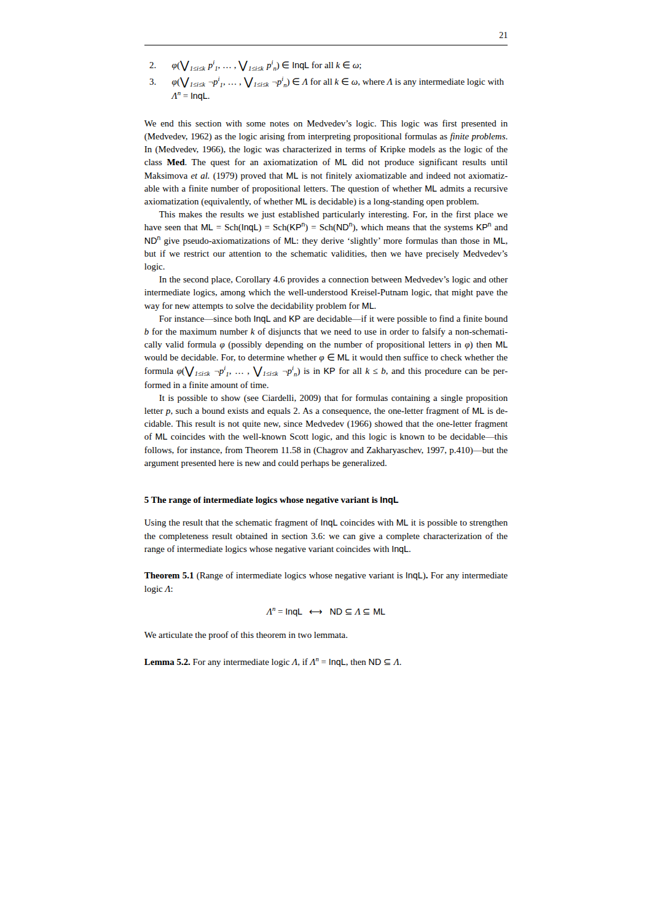21
2. φ(⋁1≤i≤k pi1, … , ⋁1≤i≤k pin) ∈ InqL for all k ∈ ω;
3. φ(⋁1≤i≤k ¬pi1, … , ⋁1≤i≤k ¬pin) ∈ Λ for all k ∈ ω, where Λ is any intermediate logic with Λn = InqL.
We end this section with some notes on Medvedev’s logic. This logic was first presented in (Medvedev, 1962) as the logic arising from interpreting propositional formulas as finite problems. In (Medvedev, 1966), the logic was characterized in terms of Kripke models as the logic of the class Med. The quest for an axiomatization of ML did not produce significant results until Maksimova et al. (1979) proved that ML is not finitely axiomatizable and indeed not axiomatizable with a finite number of propositional letters. The question of whether ML admits a recursive axiomatization (equivalently, of whether ML is decidable) is a long-standing open problem.
This makes the results we just established particularly interesting. For, in the first place we have seen that ML = Sch(InqL) = Sch(KPn) = Sch(NDn), which means that the systems KPn and NDn give pseudo-axiomatizations of ML: they derive ‘slightly’ more formulas than those in ML, but if we restrict our attention to the schematic validities, then we have precisely Medvedev’s logic.
In the second place, Corollary 4.6 provides a connection between Medvedev’s logic and other intermediate logics, among which the well-understood Kreisel-Putnam logic, that might pave the way for new attempts to solve the decidability problem for ML.
For instance—since both InqL and KP are decidable—if it were possible to find a finite bound b for the maximum number k of disjuncts that we need to use in order to falsify a non-schematically valid formula φ (possibly depending on the number of propositional letters in φ) then ML would be decidable. For, to determine whether φ ∈ ML it would then suffice to check whether the formula φ(⋁1≤i≤k ¬pi1, … , ⋁1≤i≤k ¬pin) is in KP for all k ≤ b, and this procedure can be performed in a finite amount of time.
It is possible to show (see Ciardelli, 2009) that for formulas containing a single proposition letter p, such a bound exists and equals 2. As a consequence, the one-letter fragment of ML is decidable. This result is not quite new, since Medvedev (1966) showed that the one-letter fragment of ML coincides with the well-known Scott logic, and this logic is known to be decidable—this follows, for instance, from Theorem 11.58 in (Chagrov and Zakharyaschev, 1997, p.410)—but the argument presented here is new and could perhaps be generalized.
5 The range of intermediate logics whose negative variant is InqL
Using the result that the schematic fragment of InqL coincides with ML it is possible to strengthen the completeness result obtained in section 3.6: we can give a complete characterization of the range of intermediate logics whose negative variant coincides with InqL.
Theorem 5.1 (Range of intermediate logics whose negative variant is InqL). For any intermediate logic Λ:
Λn = InqL ⟷ ND ⊆ Λ ⊆ ML
We articulate the proof of this theorem in two lemmata.
Lemma 5.2. For any intermediate logic Λ, if Λn = InqL, then ND ⊆ Λ.